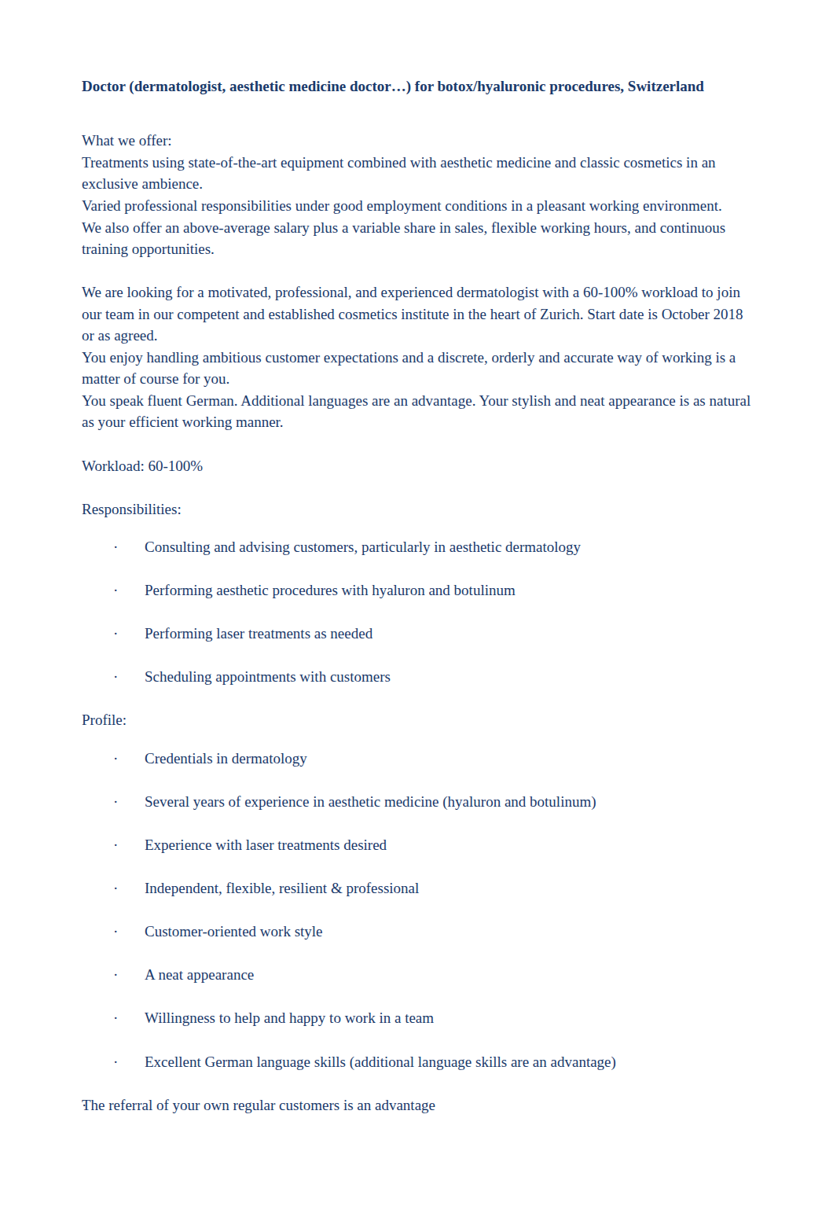Doctor (dermatologist, aesthetic medicine doctor…) for botox/hyaluronic procedures, Switzerland
What we offer:
Treatments using state-of-the-art equipment combined with aesthetic medicine and classic cosmetics in an exclusive ambience.
Varied professional responsibilities under good employment conditions in a pleasant working environment.
We also offer an above-average salary plus a variable share in sales, flexible working hours, and continuous training opportunities.
We are looking for a motivated, professional, and experienced dermatologist with a 60-100% workload to join our team in our competent and established cosmetics institute in the heart of Zurich. Start date is October 2018 or as agreed.
You enjoy handling ambitious customer expectations and a discrete, orderly and accurate way of working is a matter of course for you.
You speak fluent German. Additional languages are an advantage. Your stylish and neat appearance is as natural as your efficient working manner.
Workload: 60-100%
Responsibilities:
Consulting and advising customers, particularly in aesthetic dermatology
Performing aesthetic procedures with hyaluron and botulinum
Performing laser treatments as needed
Scheduling appointments with customers
Profile:
Credentials in dermatology
Several years of experience in aesthetic medicine (hyaluron and botulinum)
Experience with laser treatments desired
Independent, flexible, resilient & professional
Customer-oriented work style
A neat appearance
Willingness to help and happy to work in a team
Excellent German language skills (additional language skills are an advantage)
The referral of your own regular customers is an advantage